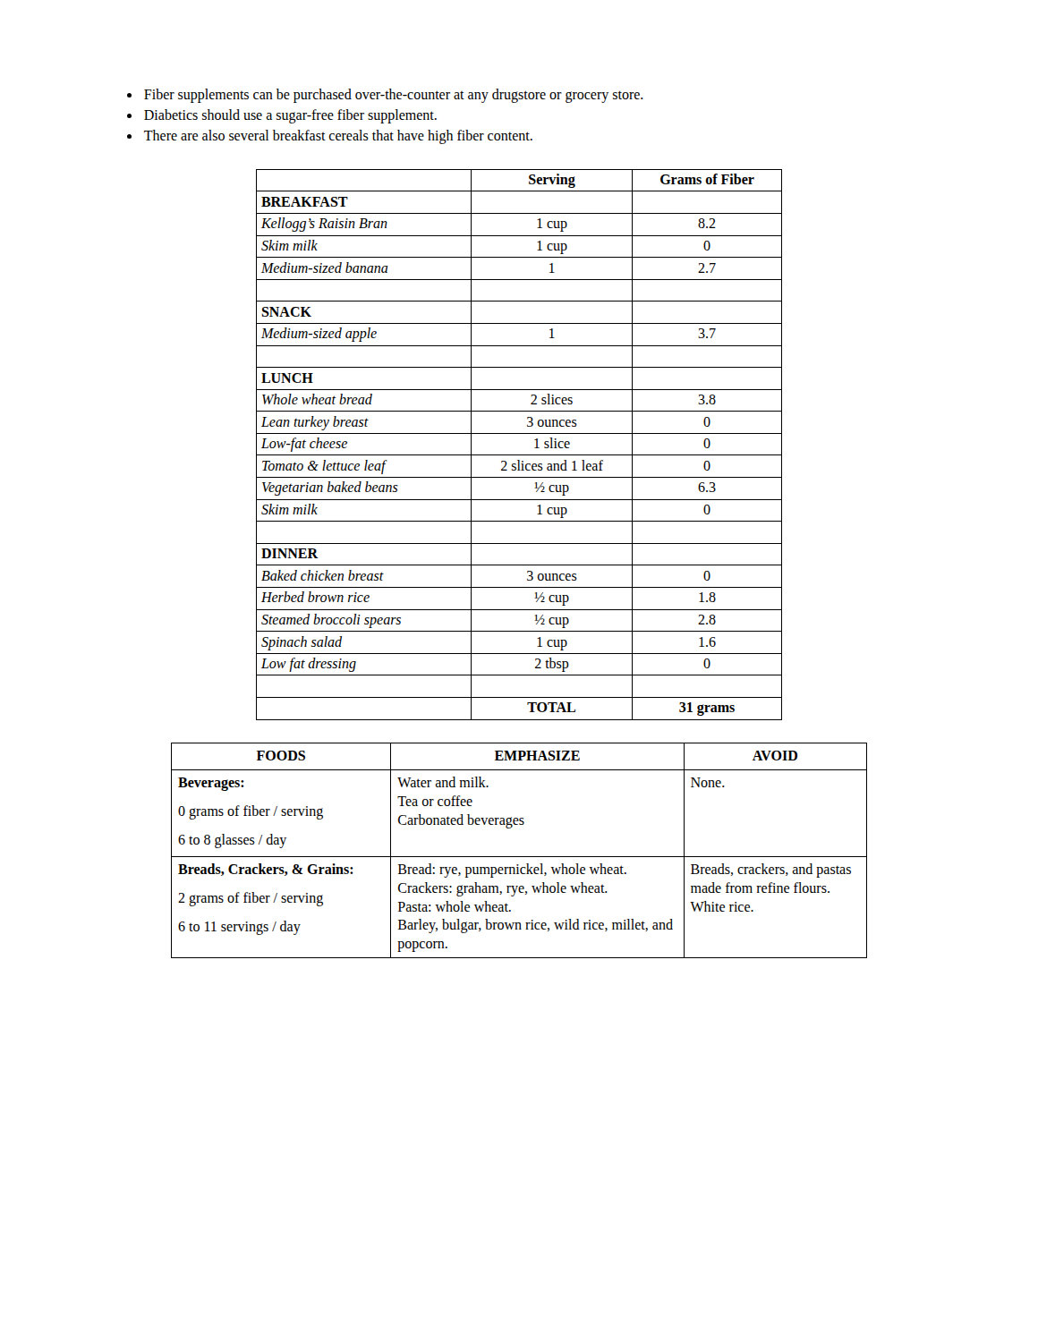Fiber supplements can be purchased over-the-counter at any drugstore or grocery store.
Diabetics should use a sugar-free fiber supplement.
There are also several breakfast cereals that have high fiber content.
| | Serving | Grams of Fiber |
| --- | --- | --- |
| BREAKFAST | | |
| Kellogg’s Raisin Bran | 1 cup | 8.2 |
| Skim milk | 1 cup | 0 |
| Medium-sized banana | 1 | 2.7 |
| SNACK | | |
| Medium-sized apple | 1 | 3.7 |
| LUNCH | | |
| Whole wheat bread | 2 slices | 3.8 |
| Lean turkey breast | 3 ounces | 0 |
| Low-fat cheese | 1 slice | 0 |
| Tomato & lettuce leaf | 2 slices and 1 leaf | 0 |
| Vegetarian baked beans | ½ cup | 6.3 |
| Skim milk | 1 cup | 0 |
| DINNER | | |
| Baked chicken breast | 3 ounces | 0 |
| Herbed brown rice | ½ cup | 1.8 |
| Steamed broccoli spears | ½ cup | 2.8 |
| Spinach salad | 1 cup | 1.6 |
| Low fat dressing | 2 tbsp | 0 |
| | TOTAL | 31 grams |
| FOODS | EMPHASIZE | AVOID |
| --- | --- | --- |
| Beverages: 0 grams of fiber / serving 6 to 8 glasses / day | Water and milk. Tea or coffee Carbonated beverages | None. |
| Breads, Crackers, & Grains: 2 grams of fiber / serving 6 to 11 servings / day | Bread: rye, pumpernickel, whole wheat. Crackers: graham, rye, whole wheat. Pasta: whole wheat. Barley, bulgar, brown rice, wild rice, millet, and popcorn. | Breads, crackers, and pastas made from refine flours. White rice. |